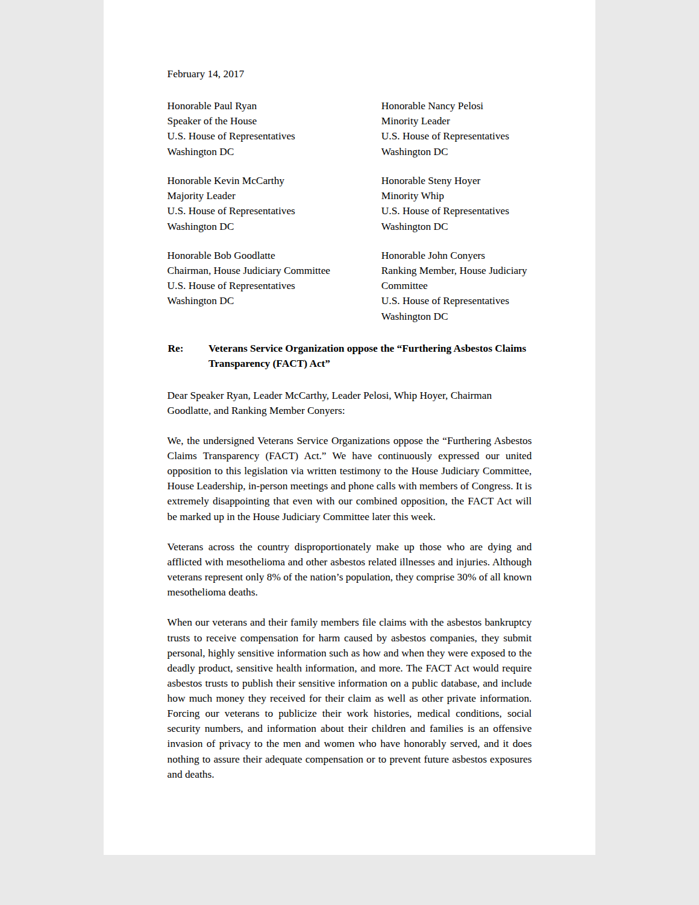February 14, 2017
| Honorable Paul Ryan Speaker of the House U.S. House of Representatives Washington DC | Honorable Nancy Pelosi Minority Leader U.S. House of Representatives Washington DC |
| Honorable Kevin McCarthy Majority Leader U.S. House of Representatives Washington DC | Honorable Steny Hoyer Minority Whip U.S. House of Representatives Washington DC |
| Honorable Bob Goodlatte Chairman, House Judiciary Committee U.S. House of Representatives Washington DC | Honorable John Conyers Ranking Member, House Judiciary Committee U.S. House of Representatives Washington DC |
| Re: | Veterans Service Organization oppose the “Furthering Asbestos Claims Transparency (FACT) Act” |
Dear Speaker Ryan, Leader McCarthy, Leader Pelosi, Whip Hoyer, Chairman Goodlatte, and Ranking Member Conyers:
We, the undersigned Veterans Service Organizations oppose the “Furthering Asbestos Claims Transparency (FACT) Act.” We have continuously expressed our united opposition to this legislation via written testimony to the House Judiciary Committee, House Leadership, in-person meetings and phone calls with members of Congress. It is extremely disappointing that even with our combined opposition, the FACT Act will be marked up in the House Judiciary Committee later this week.
Veterans across the country disproportionately make up those who are dying and afflicted with mesothelioma and other asbestos related illnesses and injuries. Although veterans represent only 8% of the nation’s population, they comprise 30% of all known mesothelioma deaths.
When our veterans and their family members file claims with the asbestos bankruptcy trusts to receive compensation for harm caused by asbestos companies, they submit personal, highly sensitive information such as how and when they were exposed to the deadly product, sensitive health information, and more. The FACT Act would require asbestos trusts to publish their sensitive information on a public database, and include how much money they received for their claim as well as other private information. Forcing our veterans to publicize their work histories, medical conditions, social security numbers, and information about their children and families is an offensive invasion of privacy to the men and women who have honorably served, and it does nothing to assure their adequate compensation or to prevent future asbestos exposures and deaths.